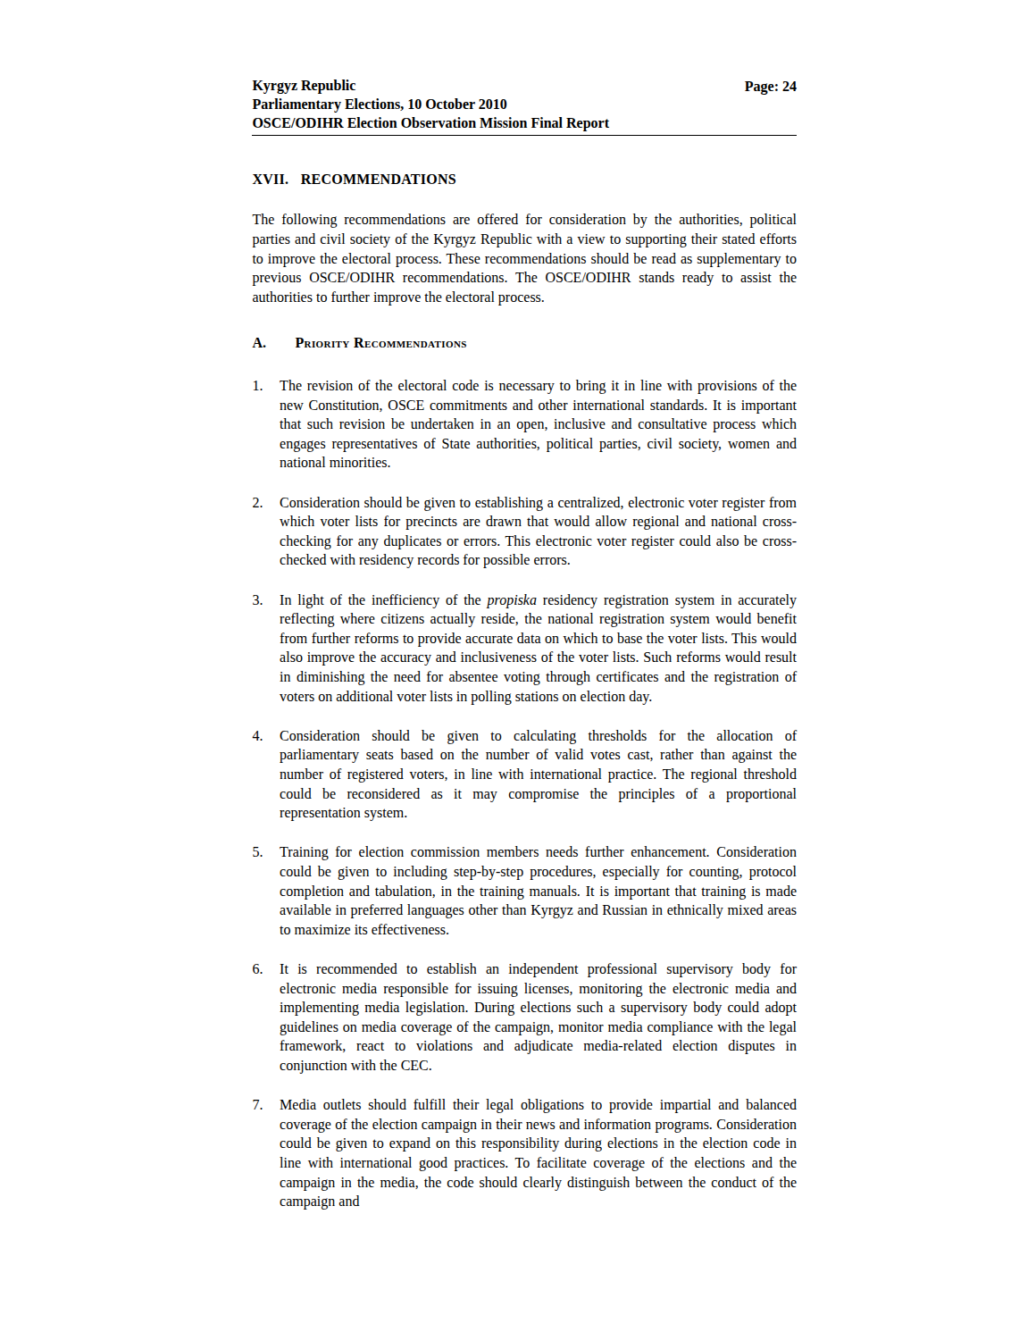Page: 24
Kyrgyz Republic
Parliamentary Elections, 10 October 2010
OSCE/ODIHR Election Observation Mission Final Report
XVII. RECOMMENDATIONS
The following recommendations are offered for consideration by the authorities, political parties and civil society of the Kyrgyz Republic with a view to supporting their stated efforts to improve the electoral process. These recommendations should be read as supplementary to previous OSCE/ODIHR recommendations. The OSCE/ODIHR stands ready to assist the authorities to further improve the electoral process.
A. Priority Recommendations
1. The revision of the electoral code is necessary to bring it in line with provisions of the new Constitution, OSCE commitments and other international standards. It is important that such revision be undertaken in an open, inclusive and consultative process which engages representatives of State authorities, political parties, civil society, women and national minorities.
2. Consideration should be given to establishing a centralized, electronic voter register from which voter lists for precincts are drawn that would allow regional and national cross-checking for any duplicates or errors. This electronic voter register could also be cross-checked with residency records for possible errors.
3. In light of the inefficiency of the propiska residency registration system in accurately reflecting where citizens actually reside, the national registration system would benefit from further reforms to provide accurate data on which to base the voter lists. This would also improve the accuracy and inclusiveness of the voter lists. Such reforms would result in diminishing the need for absentee voting through certificates and the registration of voters on additional voter lists in polling stations on election day.
4. Consideration should be given to calculating thresholds for the allocation of parliamentary seats based on the number of valid votes cast, rather than against the number of registered voters, in line with international practice. The regional threshold could be reconsidered as it may compromise the principles of a proportional representation system.
5. Training for election commission members needs further enhancement. Consideration could be given to including step-by-step procedures, especially for counting, protocol completion and tabulation, in the training manuals. It is important that training is made available in preferred languages other than Kyrgyz and Russian in ethnically mixed areas to maximize its effectiveness.
6. It is recommended to establish an independent professional supervisory body for electronic media responsible for issuing licenses, monitoring the electronic media and implementing media legislation. During elections such a supervisory body could adopt guidelines on media coverage of the campaign, monitor media compliance with the legal framework, react to violations and adjudicate media-related election disputes in conjunction with the CEC.
7. Media outlets should fulfill their legal obligations to provide impartial and balanced coverage of the election campaign in their news and information programs. Consideration could be given to expand on this responsibility during elections in the election code in line with international good practices. To facilitate coverage of the elections and the campaign in the media, the code should clearly distinguish between the conduct of the campaign and